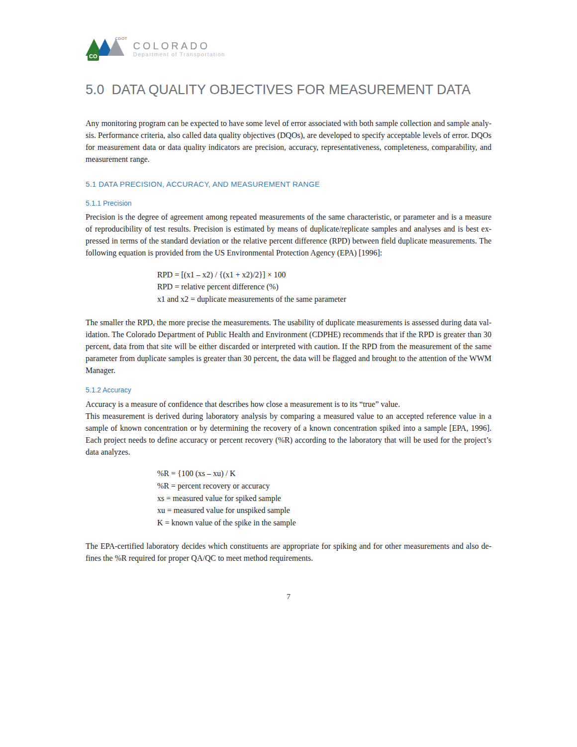CDOT CO
Colorado
Department of Transportation
5.0 DATA QUALITY OBJECTIVES FOR MEASUREMENT DATA
Any monitoring program can be expected to have some level of error associated with both sample collection and sample analysis. Performance criteria, also called data quality objectives (DQOs), are developed to specify acceptable levels of error. DQOs for measurement data or data quality indicators are precision, accuracy, representativeness, completeness, comparability, and measurement range.
5.1 DATA PRECISION, ACCURACY, AND MEASUREMENT RANGE
5.1.1 Precision
Precision is the degree of agreement among repeated measurements of the same characteristic, or parameter and is a measure of reproducibility of test results. Precision is estimated by means of duplicate/replicate samples and analyses and is best expressed in terms of the standard deviation or the relative percent difference (RPD) between field duplicate measurements. The following equation is provided from the US Environmental Protection Agency (EPA) [1996]:
RPD = [(x1 – x2) / {(x1 + x2)/2}] × 100
RPD = relative percent difference (%)
x1 and x2 = duplicate measurements of the same parameter
The smaller the RPD, the more precise the measurements. The usability of duplicate measurements is assessed during data validation. The Colorado Department of Public Health and Environment (CDPHE) recommends that if the RPD is greater than 30 percent, data from that site will be either discarded or interpreted with caution. If the RPD from the measurement of the same parameter from duplicate samples is greater than 30 percent, the data will be flagged and brought to the attention of the WWM Manager.
5.1.2 Accuracy
Accuracy is a measure of confidence that describes how close a measurement is to its “true” value.
This measurement is derived during laboratory analysis by comparing a measured value to an accepted reference value in a sample of known concentration or by determining the recovery of a known concentration spiked into a sample [EPA, 1996]. Each project needs to define accuracy or percent recovery (%R) according to the laboratory that will be used for the project’s data analyzes.
%R = {100 (xs – xu) / K
%R = percent recovery or accuracy
xs = measured value for spiked sample
xu = measured value for unspiked sample
K = known value of the spike in the sample
The EPA-certified laboratory decides which constituents are appropriate for spiking and for other measurements and also defines the %R required for proper QA/QC to meet method requirements.
7